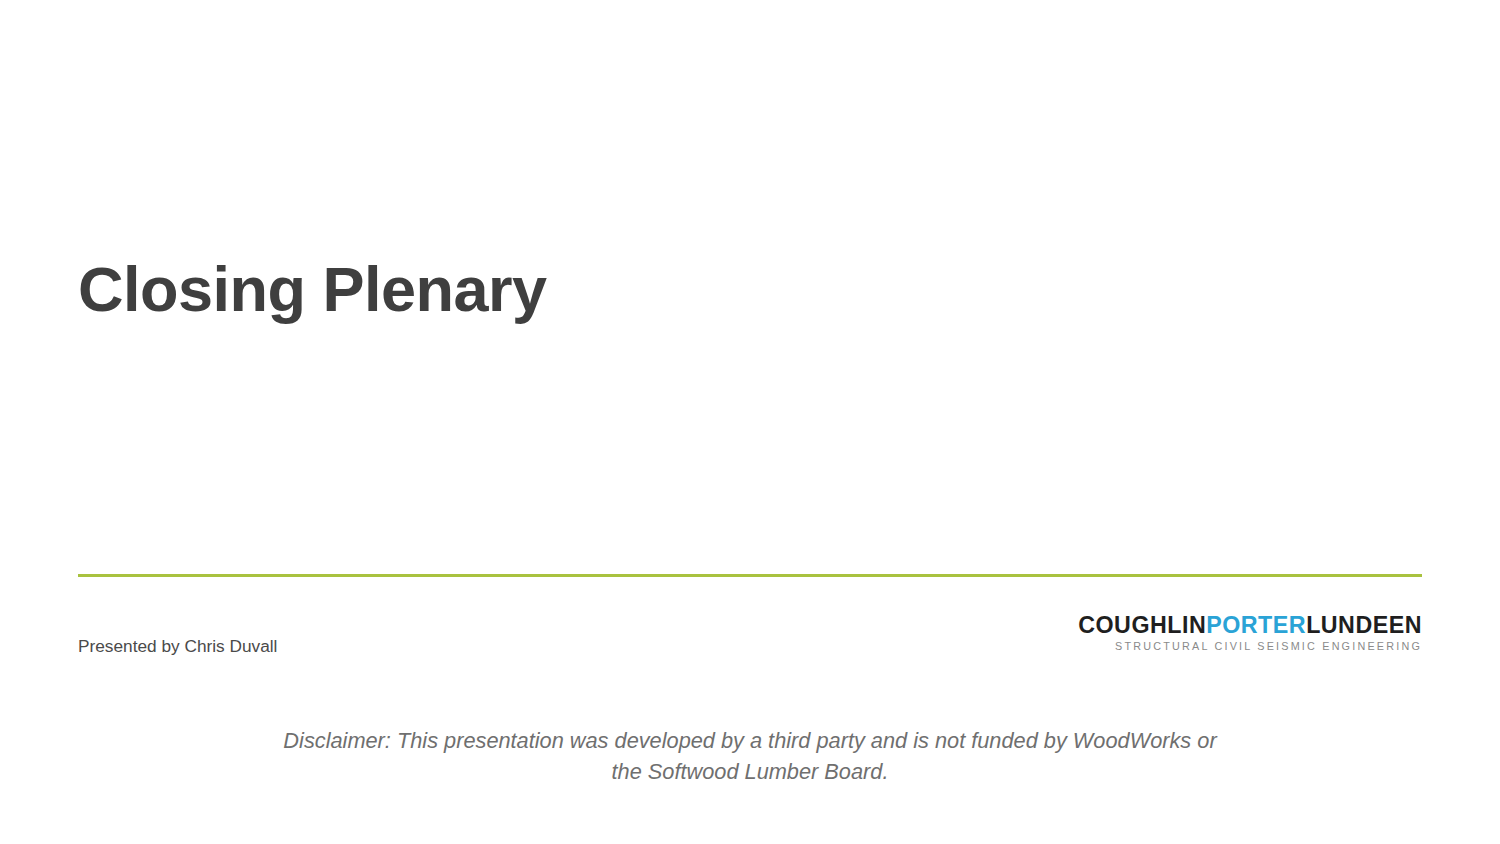Closing Plenary
Presented by Chris Duvall
COUGHLINPORTERLUNDEEN
Structural Civil Seismic Engineering
Disclaimer: This presentation was developed by a third party and is not funded by WoodWorks or the Softwood Lumber Board.